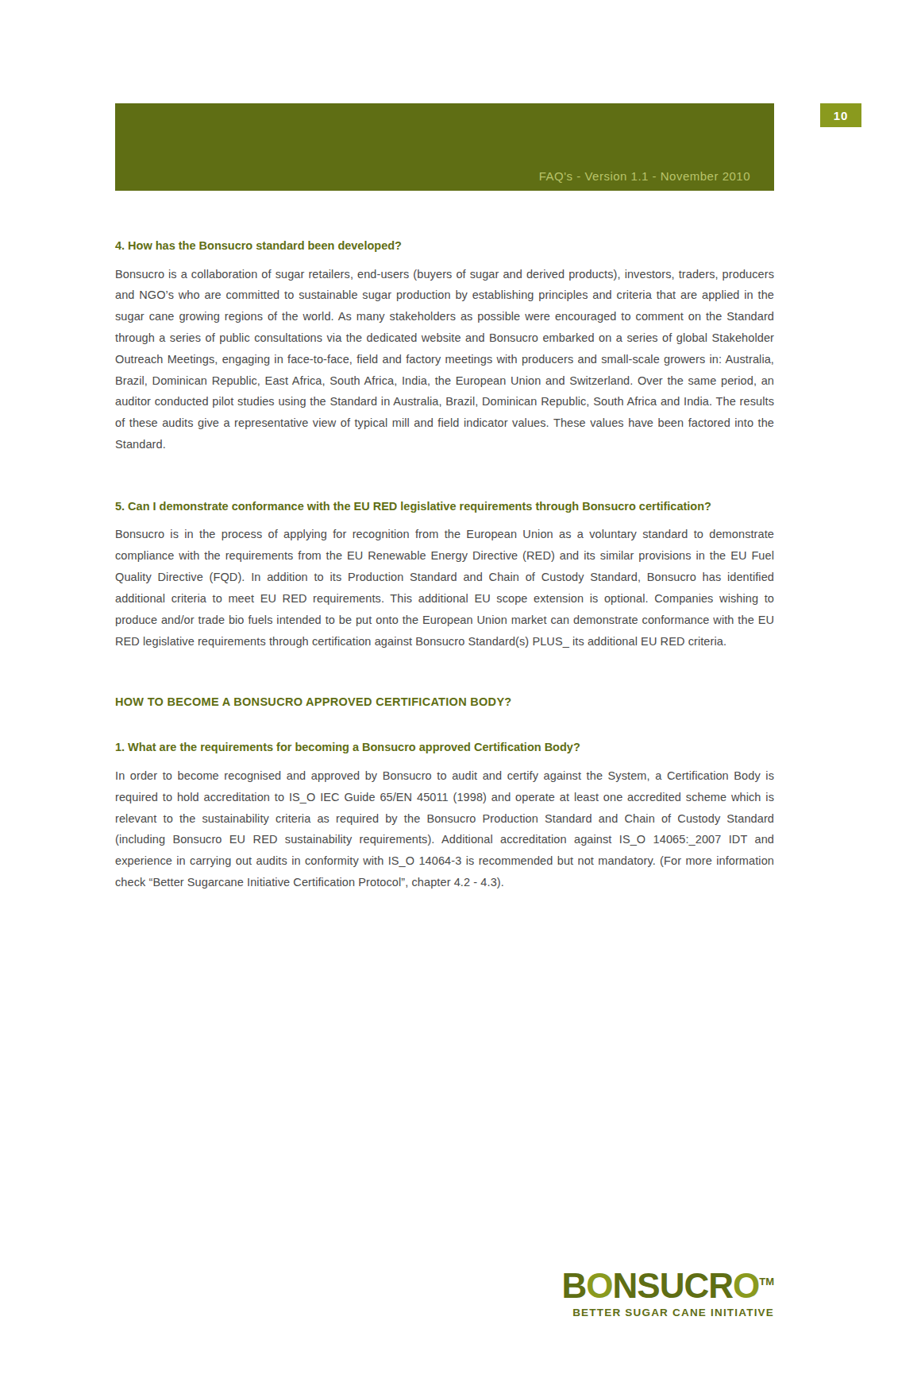10
FAQ's - Version 1.1 - November 2010
4. How has the Bonsucro standard been developed?
Bonsucro is a collaboration of sugar retailers, end-users (buyers of sugar and derived products), investors, traders, producers and NGO’s who are committed to sustainable sugar production by establishing principles and criteria that are applied in the sugar cane growing regions of the world. As many stakeholders as possible were encouraged to comment on the Standard through a series of public consultations via the dedicated website and Bonsucro embarked on a series of global Stakeholder Outreach Meetings, engaging in face-to-face, field and factory meetings with producers and small-scale growers in: Australia, Brazil, Dominican Republic, East Africa, South Africa, India, the European Union and Switzerland. Over the same period, an auditor conducted pilot studies using the Standard in Australia, Brazil, Dominican Republic, South Africa and India. The results of these audits give a representative view of typical mill and field indicator values. These values have been factored into the Standard.
5. Can I demonstrate conformance with the EU RED legislative requirements through Bonsucro certification?
Bonsucro is in the process of applying for recognition from the European Union as a voluntary standard to demonstrate compliance with the requirements from the EU Renewable Energy Directive (RED) and its similar provisions in the EU Fuel Quality Directive (FQD). In addition to its Production Standard and Chain of Custody Standard, Bonsucro has identified additional criteria to meet EU RED requirements. This additional EU scope extension is optional. Companies wishing to produce and/or trade bio fuels intended to be put onto the European Union market can demonstrate conformance with the EU RED legislative requirements through certification against Bonsucro Standard(s) PLUS_ its additional EU RED criteria.
HOW TO BECOME A BONSUCRO APPROVED CERTIFICATION BODY?
1. What are the requirements for becoming a Bonsucro approved Certification Body?
In order to become recognised and approved by Bonsucro to audit and certify against the System, a Certification Body is required to hold accreditation to IS_O IEC Guide 65/EN 45011 (1998) and operate at least one accredited scheme which is relevant to the sustainability criteria as required by the Bonsucro Production Standard and Chain of Custody Standard (including Bonsucro EU RED sustainability requirements). Additional accreditation against IS_O 14065:_2007 IDT and experience in carrying out audits in conformity with IS_O 14064-3 is recommended but not mandatory. (For more information check “Better Sugarcane Initiative Certification Protocol”, chapter 4.2 - 4.3).
BONSUCROTM
BETTER SUGAR CANE INITIATIVE